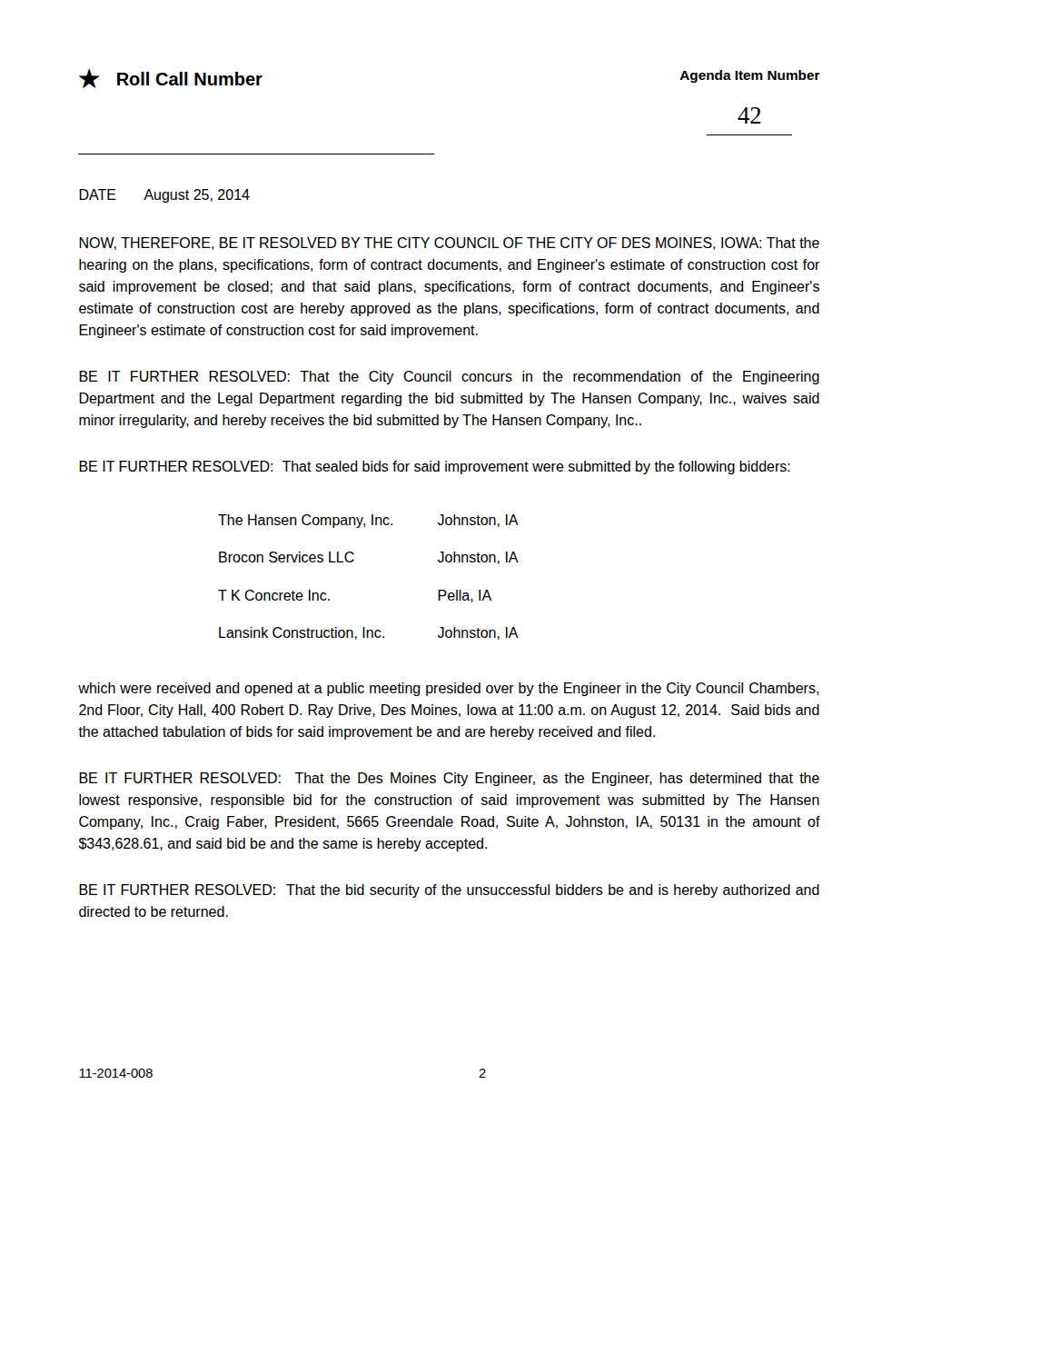★ Roll Call Number
Agenda Item Number
42
DATEAugust 25, 2014
NOW, THEREFORE, BE IT RESOLVED BY THE CITY COUNCIL OF THE CITY OF DES MOINES, IOWA: That the hearing on the plans, specifications, form of contract documents, and Engineer's estimate of construction cost for said improvement be closed; and that said plans, specifications, form of contract documents, and Engineer's estimate of construction cost are hereby approved as the plans, specifications, form of contract documents, and Engineer's estimate of construction cost for said improvement.
BE IT FURTHER RESOLVED: That the City Council concurs in the recommendation of the Engineering Department and the Legal Department regarding the bid submitted by The Hansen Company, Inc., waives said minor irregularity, and hereby receives the bid submitted by The Hansen Company, Inc..
BE IT FURTHER RESOLVED: That sealed bids for said improvement were submitted by the following bidders:
| The Hansen Company, Inc. | Johnston, IA |
| Brocon Services LLC | Johnston, IA |
| T K Concrete Inc. | Pella, IA |
| Lansink Construction, Inc. | Johnston, IA |
which were received and opened at a public meeting presided over by the Engineer in the City Council Chambers, 2nd Floor, City Hall, 400 Robert D. Ray Drive, Des Moines, Iowa at 11:00 a.m. on August 12, 2014. Said bids and the attached tabulation of bids for said improvement be and are hereby received and filed.
BE IT FURTHER RESOLVED: That the Des Moines City Engineer, as the Engineer, has determined that the lowest responsive, responsible bid for the construction of said improvement was submitted by The Hansen Company, Inc., Craig Faber, President, 5665 Greendale Road, Suite A, Johnston, IA, 50131 in the amount of $343,628.61, and said bid be and the same is hereby accepted.
BE IT FURTHER RESOLVED: That the bid security of the unsuccessful bidders be and is hereby authorized and directed to be returned.
11-2014-008
2